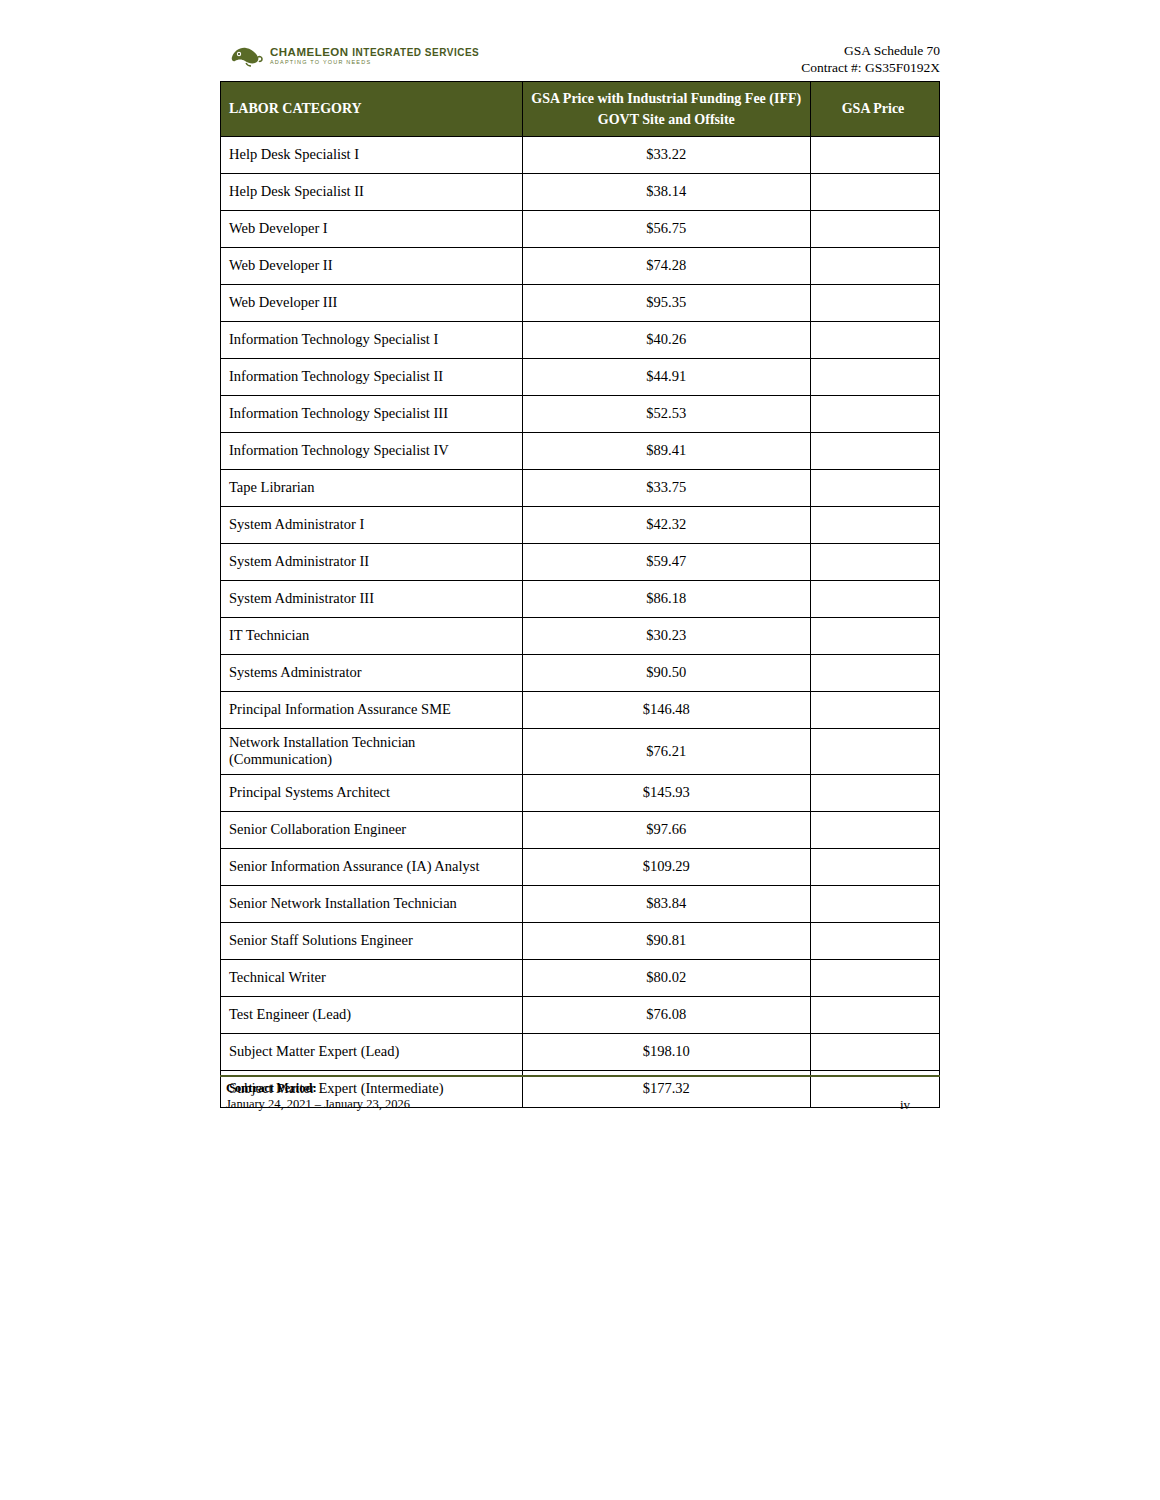CHAMELEON INTEGRATED SERVICES
ADAPTING TO YOUR NEEDS
GSA Schedule 70
Contract #: GS35F0192X
| LABOR CATEGORY | GSA Price with Industrial Funding Fee (IFF) GOVT Site and Offsite | GSA Price |
| --- | --- | --- |
| Help Desk Specialist I | $33.22 | |
| Help Desk Specialist II | $38.14 | |
| Web Developer I | $56.75 | |
| Web Developer II | $74.28 | |
| Web Developer III | $95.35 | |
| Information Technology Specialist I | $40.26 | |
| Information Technology Specialist II | $44.91 | |
| Information Technology Specialist III | $52.53 | |
| Information Technology Specialist IV | $89.41 | |
| Tape Librarian | $33.75 | |
| System Administrator I | $42.32 | |
| System Administrator II | $59.47 | |
| System Administrator III | $86.18 | |
| IT Technician | $30.23 | |
| Systems Administrator | $90.50 | |
| Principal Information Assurance SME | $146.48 | |
| Network Installation Technician (Communication) | $76.21 | |
| Principal Systems Architect | $145.93 | |
| Senior Collaboration Engineer | $97.66 | |
| Senior Information Assurance (IA) Analyst | $109.29 | |
| Senior Network Installation Technician | $83.84 | |
| Senior Staff Solutions Engineer | $90.81 | |
| Technical Writer | $80.02 | |
| Test Engineer (Lead) | $76.08 | |
| Subject Matter Expert (Lead) | $198.10 | |
| Subject Matter Expert (Intermediate) | $177.32 | |
Contract Period:
January 24, 2021 – January 23, 2026
iv